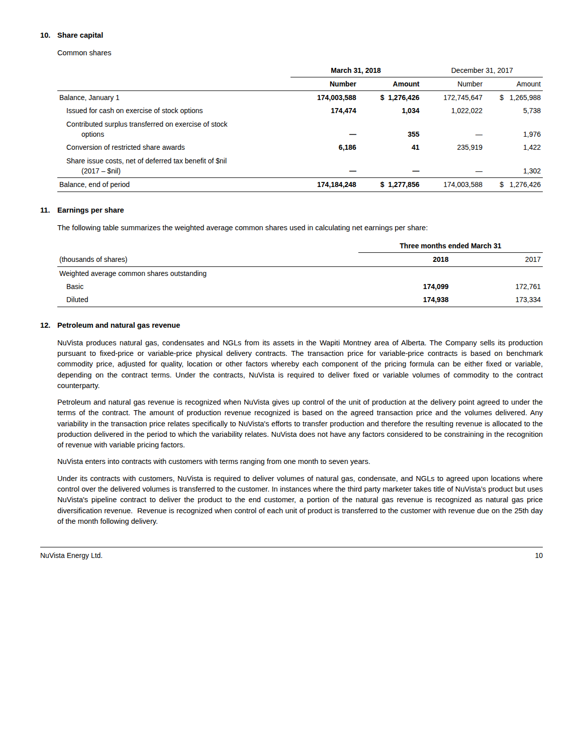10. Share capital
Common shares
| | March 31, 2018 | December 31, 2017 |
| | Number | Amount | Number | Amount |
| Balance, January 1 | 174,003,588 | $ 1,276,426 | 172,745,647 | $ 1,265,988 |
| Issued for cash on exercise of stock options | 174,474 | 1,034 | 1,022,022 | 5,738 |
| Contributed surplus transferred on exercise of stock options | — | 355 | — | 1,976 |
| Conversion of restricted share awards | 6,186 | 41 | 235,919 | 1,422 |
| Share issue costs, net of deferred tax benefit of $nil (2017 – $nil) | — | — | — | 1,302 |
| Balance, end of period | 174,184,248 | $ 1,277,856 | 174,003,588 | $ 1,276,426 |
11. Earnings per share
The following table summarizes the weighted average common shares used in calculating net earnings per share:
| | Three months ended March 31 |
| (thousands of shares) | 2018 | 2017 |
| Weighted average common shares outstanding | | |
| Basic | 174,099 | 172,761 |
| Diluted | 174,938 | 173,334 |
12. Petroleum and natural gas revenue
NuVista produces natural gas, condensates and NGLs from its assets in the Wapiti Montney area of Alberta. The Company sells its production pursuant to fixed-price or variable-price physical delivery contracts. The transaction price for variable-price contracts is based on benchmark commodity price, adjusted for quality, location or other factors whereby each component of the pricing formula can be either fixed or variable, depending on the contract terms. Under the contracts, NuVista is required to deliver fixed or variable volumes of commodity to the contract counterparty.
Petroleum and natural gas revenue is recognized when NuVista gives up control of the unit of production at the delivery point agreed to under the terms of the contract. The amount of production revenue recognized is based on the agreed transaction price and the volumes delivered. Any variability in the transaction price relates specifically to NuVista's efforts to transfer production and therefore the resulting revenue is allocated to the production delivered in the period to which the variability relates. NuVista does not have any factors considered to be constraining in the recognition of revenue with variable pricing factors.
NuVista enters into contracts with customers with terms ranging from one month to seven years.
Under its contracts with customers, NuVista is required to deliver volumes of natural gas, condensate, and NGLs to agreed upon locations where control over the delivered volumes is transferred to the customer. In instances where the third party marketer takes title of NuVista’s product but uses NuVista's pipeline contract to deliver the product to the end customer, a portion of the natural gas revenue is recognized as natural gas price diversification revenue. Revenue is recognized when control of each unit of product is transferred to the customer with revenue due on the 25th day of the month following delivery.
NuVista Energy Ltd. 10